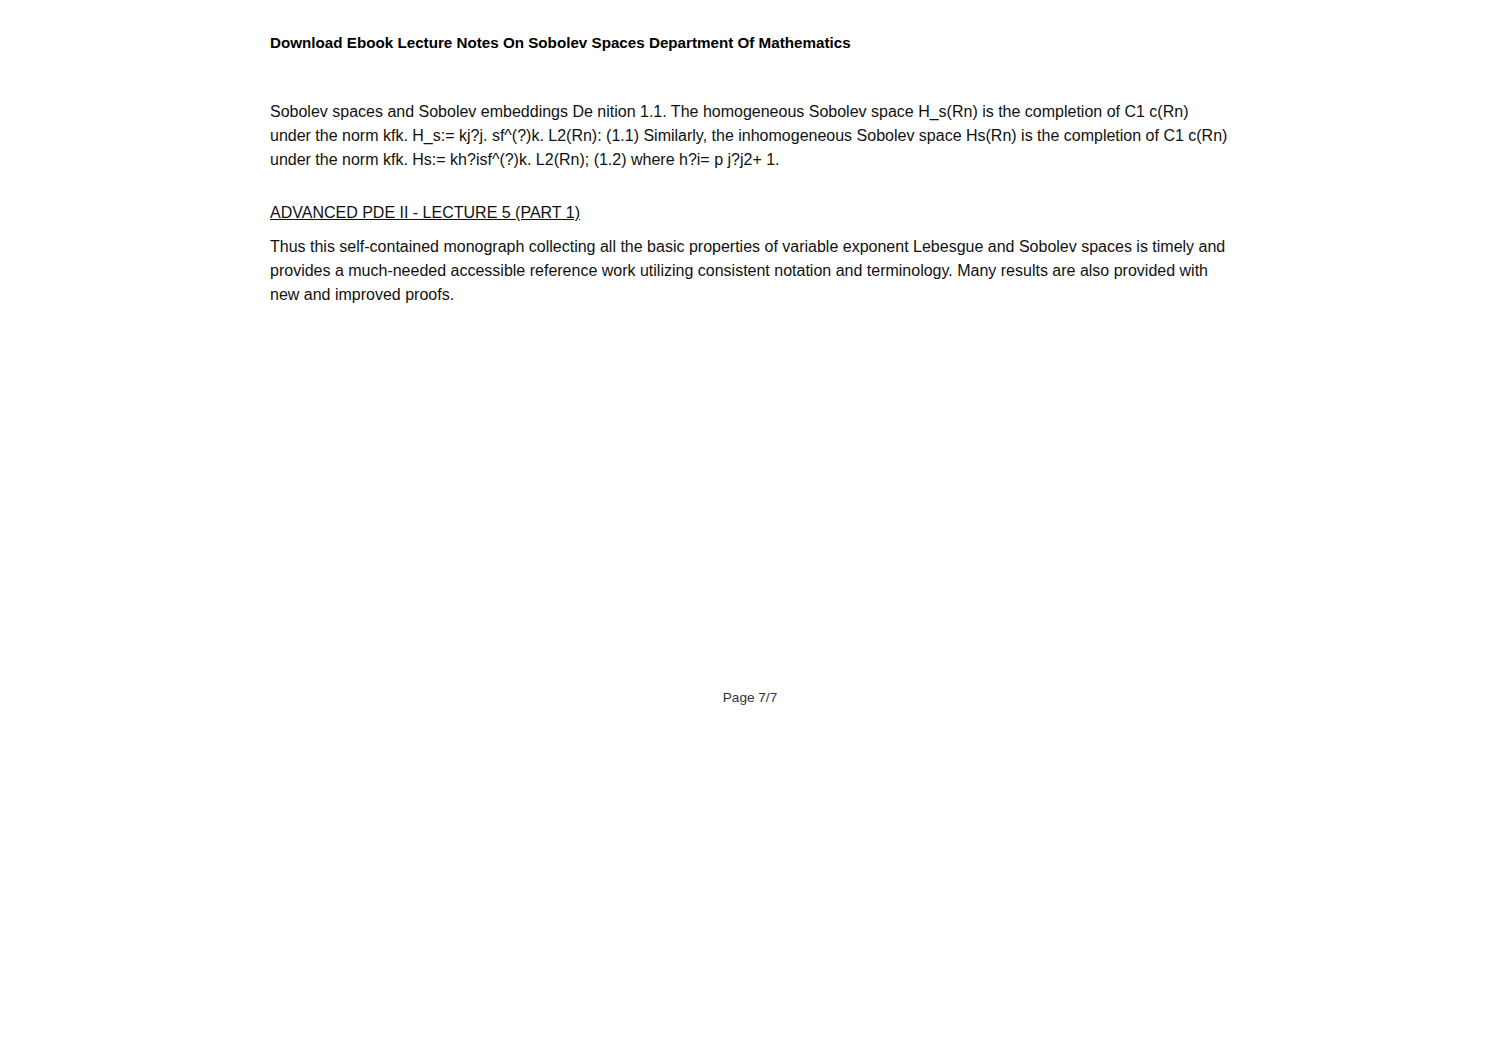Download Ebook Lecture Notes On Sobolev Spaces Department Of Mathematics
Sobolev spaces and Sobolev embeddings De nition 1.1. The homogeneous Sobolev space H_s(Rn) is the completion of C1 c(Rn) under the norm kfk. H_s:= kj?j. sf^(?)k. L2(Rn): (1.1) Similarly, the inhomogeneous Sobolev space Hs(Rn) is the completion of C1 c(Rn) under the norm kfk. Hs:= kh?isf^(?)k. L2(Rn); (1.2) where h?i= p j?j2+ 1.
ADVANCED PDE II - LECTURE 5 (PART 1)
Thus this self-contained monograph collecting all the basic properties of variable exponent Lebesgue and Sobolev spaces is timely and provides a much-needed accessible reference work utilizing consistent notation and terminology. Many results are also provided with new and improved proofs.
Page 7/7